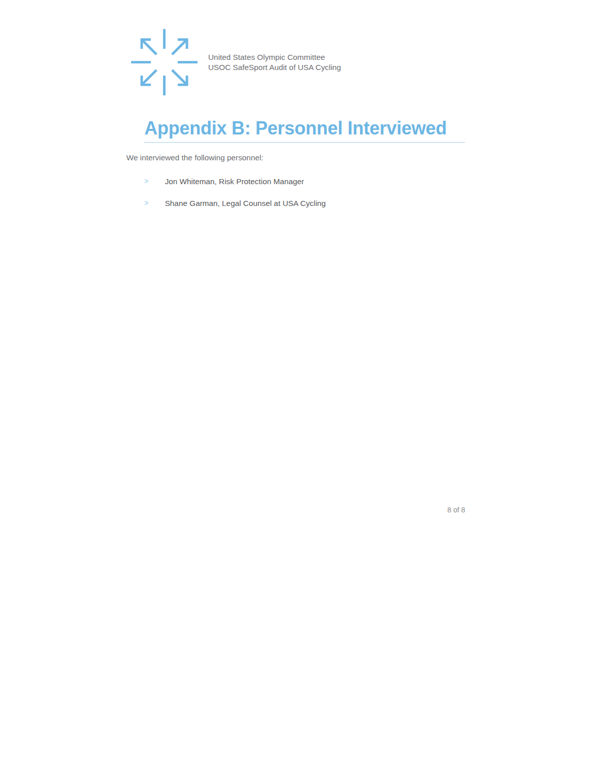United States Olympic Committee
USOC SafeSport Audit of USA Cycling
Appendix B: Personnel Interviewed
We interviewed the following personnel:
Jon Whiteman, Risk Protection Manager
Shane Garman, Legal Counsel at USA Cycling
8 of 8